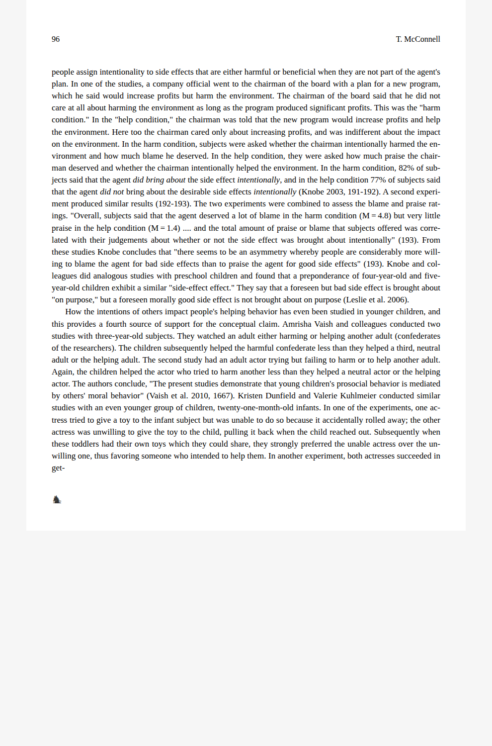96 T. McConnell
people assign intentionality to side effects that are either harmful or beneficial when they are not part of the agent's plan. In one of the studies, a company official went to the chairman of the board with a plan for a new program, which he said would increase profits but harm the environment. The chairman of the board said that he did not care at all about harming the environment as long as the program produced significant profits. This was the "harm condition." In the "help condition," the chairman was told that the new program would increase profits and help the environment. Here too the chairman cared only about increasing profits, and was indifferent about the impact on the environment. In the harm condition, subjects were asked whether the chairman intentionally harmed the environment and how much blame he deserved. In the help condition, they were asked how much praise the chairman deserved and whether the chairman intentionally helped the environment. In the harm condition, 82% of subjects said that the agent did bring about the side effect intentionally, and in the help condition 77% of subjects said that the agent did not bring about the desirable side effects intentionally (Knobe 2003, 191-192). A second experiment produced similar results (192-193). The two experiments were combined to assess the blame and praise ratings. "Overall, subjects said that the agent deserved a lot of blame in the harm condition (M = 4.8) but very little praise in the help condition (M = 1.4) .... and the total amount of praise or blame that subjects offered was correlated with their judgements about whether or not the side effect was brought about intentionally" (193). From these studies Knobe concludes that "there seems to be an asymmetry whereby people are considerably more willing to blame the agent for bad side effects than to praise the agent for good side effects" (193). Knobe and colleagues did analogous studies with preschool children and found that a preponderance of four-year-old and five-year-old children exhibit a similar "side-effect effect." They say that a foreseen but bad side effect is brought about "on purpose," but a foreseen morally good side effect is not brought about on purpose (Leslie et al. 2006).
How the intentions of others impact people's helping behavior has even been studied in younger children, and this provides a fourth source of support for the conceptual claim. Amrisha Vaish and colleagues conducted two studies with three-year-old subjects. They watched an adult either harming or helping another adult (confederates of the researchers). The children subsequently helped the harmful confederate less than they helped a third, neutral adult or the helping adult. The second study had an adult actor trying but failing to harm or to help another adult. Again, the children helped the actor who tried to harm another less than they helped a neutral actor or the helping actor. The authors conclude, "The present studies demonstrate that young children's prosocial behavior is mediated by others' moral behavior" (Vaish et al. 2010, 1667). Kristen Dunfield and Valerie Kuhlmeier conducted similar studies with an even younger group of children, twenty-one-month-old infants. In one of the experiments, one actress tried to give a toy to the infant subject but was unable to do so because it accidentally rolled away; the other actress was unwilling to give the toy to the child, pulling it back when the child reached out. Subsequently when these toddlers had their own toys which they could share, they strongly preferred the unable actress over the unwilling one, thus favoring someone who intended to help them. In another experiment, both actresses succeeded in get-
♞ 1682